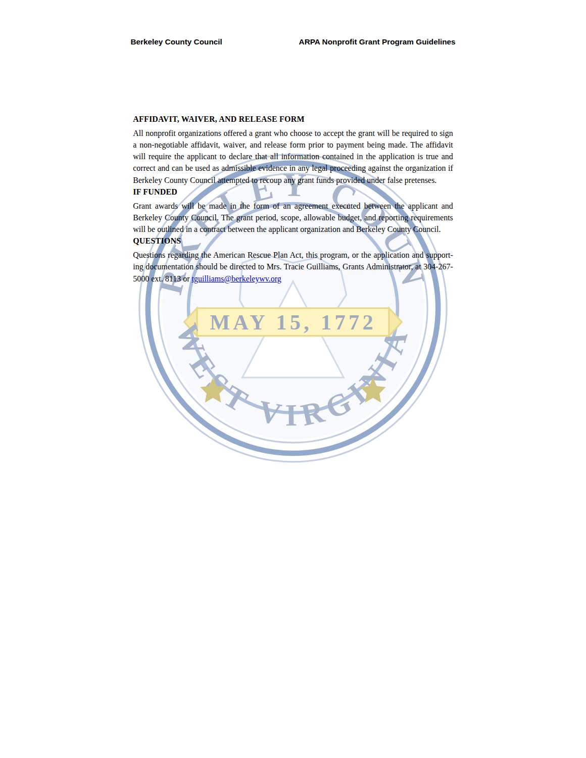Berkeley County Council
ARPA Nonprofit Grant Program Guidelines
MAY 15, 1772 BERKELEY COUNTY WEST VIRGINIA
AFFIDAVIT, WAIVER, AND RELEASE FORM
All nonprofit organizations offered a grant who choose to accept the grant will be required to sign a non-negotiable affidavit, waiver, and release form prior to payment being made. The affidavit will require the applicant to declare that all information contained in the application is true and correct and can be used as admissible evidence in any legal proceeding against the organization if Berkeley County Council attempted to recoup any grant funds provided under false pretenses.
IF FUNDED
Grant awards will be made in the form of an agreement executed between the applicant and Berkeley County Council. The grant period, scope, allowable budget, and reporting requirements will be outlined in a contract between the applicant organization and Berkeley County Council.
QUESTIONS
Questions regarding the American Rescue Plan Act, this program, or the application and supporting documentation should be directed to Mrs. Tracie Guilliams, Grants Administrator, at 304-267-5000 ext. 8113 or tguilliams@berkeleywv.org